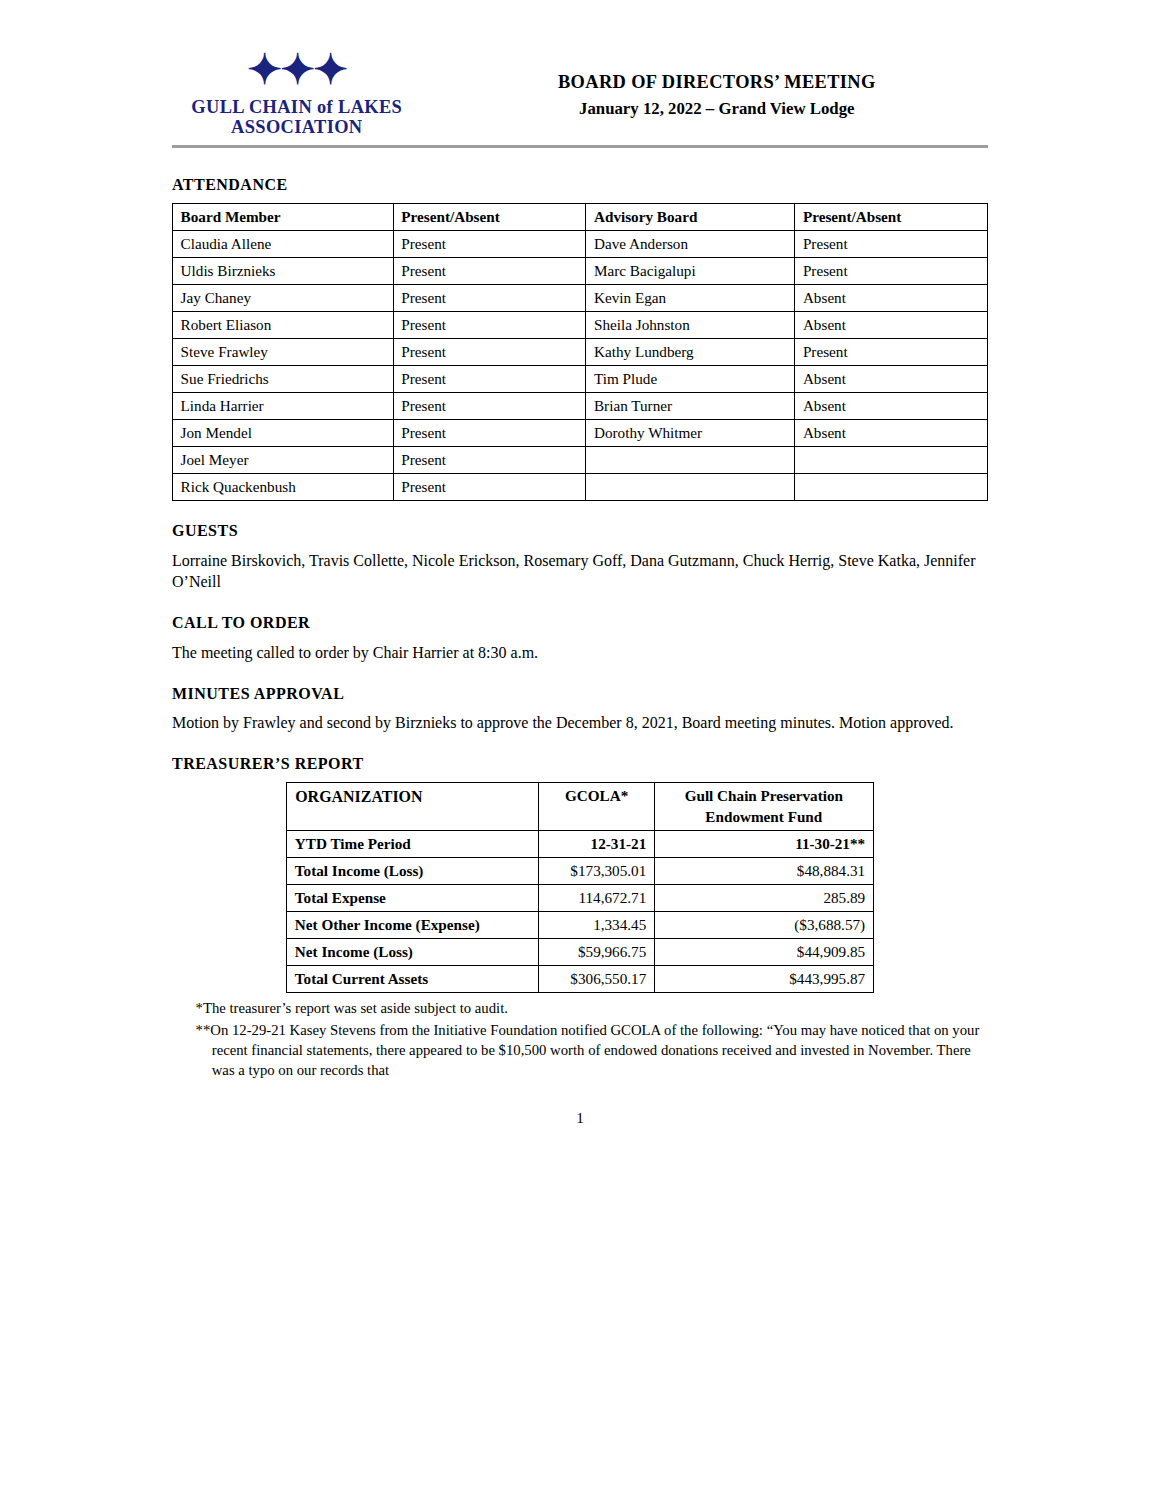✦✦✦ GULL CHAIN of LAKES ASSOCIATION
BOARD OF DIRECTORS’ MEETING
January 12, 2022 – Grand View Lodge
ATTENDANCE
| Board Member | Present/Absent | Advisory Board | Present/Absent |
| --- | --- | --- | --- |
| Claudia Allene | Present | Dave Anderson | Present |
| Uldis Birznieks | Present | Marc Bacigalupi | Present |
| Jay Chaney | Present | Kevin Egan | Absent |
| Robert Eliason | Present | Sheila Johnston | Absent |
| Steve Frawley | Present | Kathy Lundberg | Present |
| Sue Friedrichs | Present | Tim Plude | Absent |
| Linda Harrier | Present | Brian Turner | Absent |
| Jon Mendel | Present | Dorothy Whitmer | Absent |
| Joel Meyer | Present | | |
| Rick Quackenbush | Present | | |
GUESTS
Lorraine Birskovich, Travis Collette, Nicole Erickson, Rosemary Goff, Dana Gutzmann, Chuck Herrig, Steve Katka, Jennifer O’Neill
CALL TO ORDER
The meeting called to order by Chair Harrier at 8:30 a.m.
MINUTES APPROVAL
Motion by Frawley and second by Birznieks to approve the December 8, 2021, Board meeting minutes. Motion approved.
TREASURER’S REPORT
| ORGANIZATION | GCOLA* | Gull Chain Preservation Endowment Fund |
| --- | --- | --- |
| YTD Time Period | 12-31-21 | 11-30-21** |
| Total Income (Loss) | $173,305.01 | $48,884.31 |
| Total Expense | 114,672.71 | 285.89 |
| Net Other Income (Expense) | 1,334.45 | ($3,688.57) |
| Net Income (Loss) | $59,966.75 | $44,909.85 |
| Total Current Assets | $306,550.17 | $443,995.87 |
*The treasurer’s report was set aside subject to audit.
**On 12-29-21 Kasey Stevens from the Initiative Foundation notified GCOLA of the following: “You may have noticed that on your recent financial statements, there appeared to be $10,500 worth of endowed donations received and invested in November. There was a typo on our records that
1